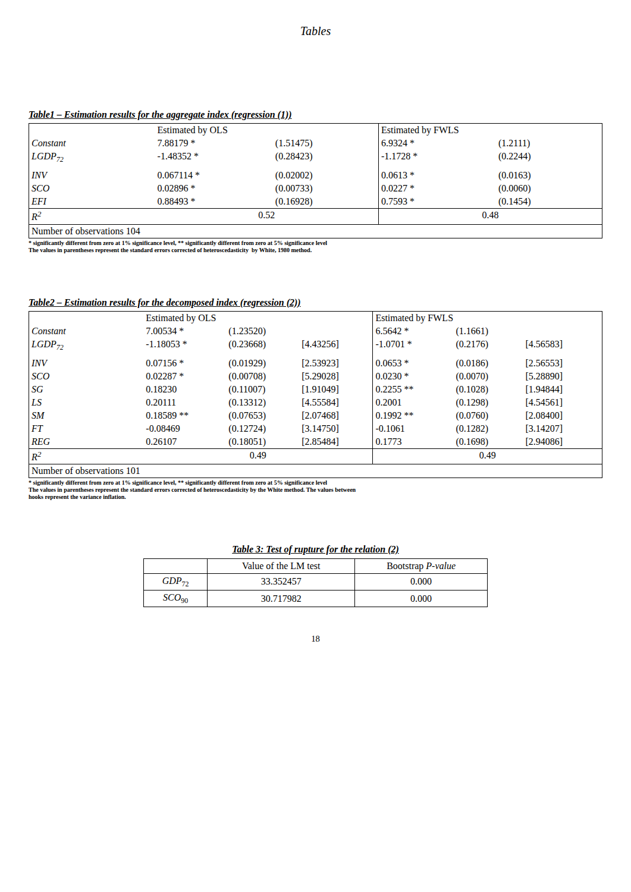Tables
Table1 – Estimation results for the aggregate index (regression (1))
| | Estimated by OLS | Estimated by FWLS |
| Constant | 7.88179 * | (1.51475) | 6.9324 * | (1.2111) |
| LGDP 72 | -1.48352 * | (0.28423) | -1.1728 * | (0.2244) |
| INV | 0.067114 * | (0.02002) | 0.0613 * | (0.0163) |
| SCO | 0.02896 * | (0.00733) | 0.0227 * | (0.0060) |
| EFI | 0.88493 * | (0.16928) | 0.7593 * | (0.1454) |
| R 2 | 0.52 | 0.48 |
| Number of observations 104 |
* significantly different from zero at 1% significance level, ** significantly different from zero at 5% significance level
The values in parentheses represent the standard errors corrected of heteroscedasticity by White, 1980 method.
Table2 – Estimation results for the decomposed index (regression (2))
| | Estimated by OLS | Estimated by FWLS |
| Constant | 7.00534 * | (1.23520) | | 6.5642 * | (1.1661) | |
| LGDP 72 | -1.18053 * | (0.23668) | [4.43256] | -1.0701 * | (0.2176) | [4.56583] |
| INV | 0.07156 * | (0.01929) | [2.53923] | 0.0653 * | (0.0186) | [2.56553] |
| SCO | 0.02287 * | (0.00708) | [5.29028] | 0.0230 * | (0.0070) | [5.28890] |
| SG | 0.18230 | (0.11007) | [1.91049] | 0.2255 ** | (0.1028) | [1.94844] |
| LS | 0.20111 | (0.13312) | [4.55584] | 0.2001 | (0.1298) | [4.54561] |
| SM | 0.18589 ** | (0.07653) | [2.07468] | 0.1992 ** | (0.0760) | [2.08400] |
| FT | -0.08469 | (0.12724) | [3.14750] | -0.1061 | (0.1282) | [3.14207] |
| REG | 0.26107 | (0.18051) | [2.85484] | 0.1773 | (0.1698) | [2.94086] |
| R 2 | 0.49 | 0.49 |
| Number of observations 101 |
* significantly different from zero at 1% significance level, ** significantly different from zero at 5% significance level
The values in parentheses represent the standard errors corrected of heteroscedasticity by the White method. The values between
hooks represent the variance inflation.
Table 3: Test of rupture for the relation (2)
| | Value of the LM test | Bootstrap P-value |
| --- | --- | --- |
| GDP 72 | 33.352457 | 0.000 |
| SCO 90 | 30.717982 | 0.000 |
18